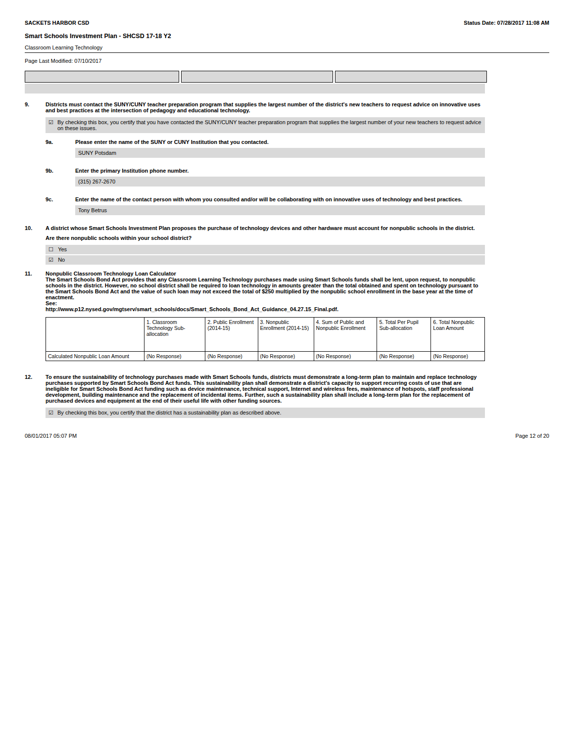SACKETS HARBOR CSD
Status Date: 07/28/2017 11:08 AM
Smart Schools Investment Plan - SHCSD 17-18 Y2
Classroom Learning Technology
Page Last Modified: 07/10/2017
9.
Districts must contact the SUNY/CUNY teacher preparation program that supplies the largest number of the district's new teachers to request advice on innovative uses and best practices at the intersection of pedagogy and educational technology.
☑
By checking this box, you certify that you have contacted the SUNY/CUNY teacher preparation program that supplies the largest number of your new teachers to request advice on these issues.
9a.
Please enter the name of the SUNY or CUNY Institution that you contacted.
SUNY Potsdam
9b.
Enter the primary Institution phone number.
(315) 267-2670
9c.
Enter the name of the contact person with whom you consulted and/or will be collaborating with on innovative uses of technology and best practices.
Tony Betrus
10.
A district whose Smart Schools Investment Plan proposes the purchase of technology devices and other hardware must account for nonpublic schools in the district.
Are there nonpublic schools within your school district?
☐ Yes
☑ No
11.
Nonpublic Classroom Technology Loan Calculator
The Smart Schools Bond Act provides that any Classroom Learning Technology purchases made using Smart Schools funds shall be lent, upon request, to nonpublic schools in the district. However, no school district shall be required to loan technology in amounts greater than the total obtained and spent on technology pursuant to the Smart Schools Bond Act and the value of such loan may not exceed the total of $250 multiplied by the nonpublic school enrollment in the base year at the time of enactment.
See:
http://www.p12.nysed.gov/mgtserv/smart_schools/docs/Smart_Schools_Bond_Act_Guidance_04.27.15_Final.pdf.
| | 1. Classroom Technology Sub-allocation | 2. Public Enrollment (2014-15) | 3. Nonpublic Enrollment (2014-15) | 4. Sum of Public and Nonpublic Enrollment | 5. Total Per Pupil Sub-allocation | 6. Total Nonpublic Loan Amount |
| --- | --- | --- | --- | --- | --- | --- |
| Calculated Nonpublic Loan Amount | (No Response) | (No Response) | (No Response) | (No Response) | (No Response) | (No Response) |
12.
To ensure the sustainability of technology purchases made with Smart Schools funds, districts must demonstrate a long-term plan to maintain and replace technology purchases supported by Smart Schools Bond Act funds. This sustainability plan shall demonstrate a district's capacity to support recurring costs of use that are ineligible for Smart Schools Bond Act funding such as device maintenance, technical support, Internet and wireless fees, maintenance of hotspots, staff professional development, building maintenance and the replacement of incidental items. Further, such a sustainability plan shall include a long-term plan for the replacement of purchased devices and equipment at the end of their useful life with other funding sources.
☑
By checking this box, you certify that the district has a sustainability plan as described above.
08/01/2017 05:07 PM
Page 12 of 20